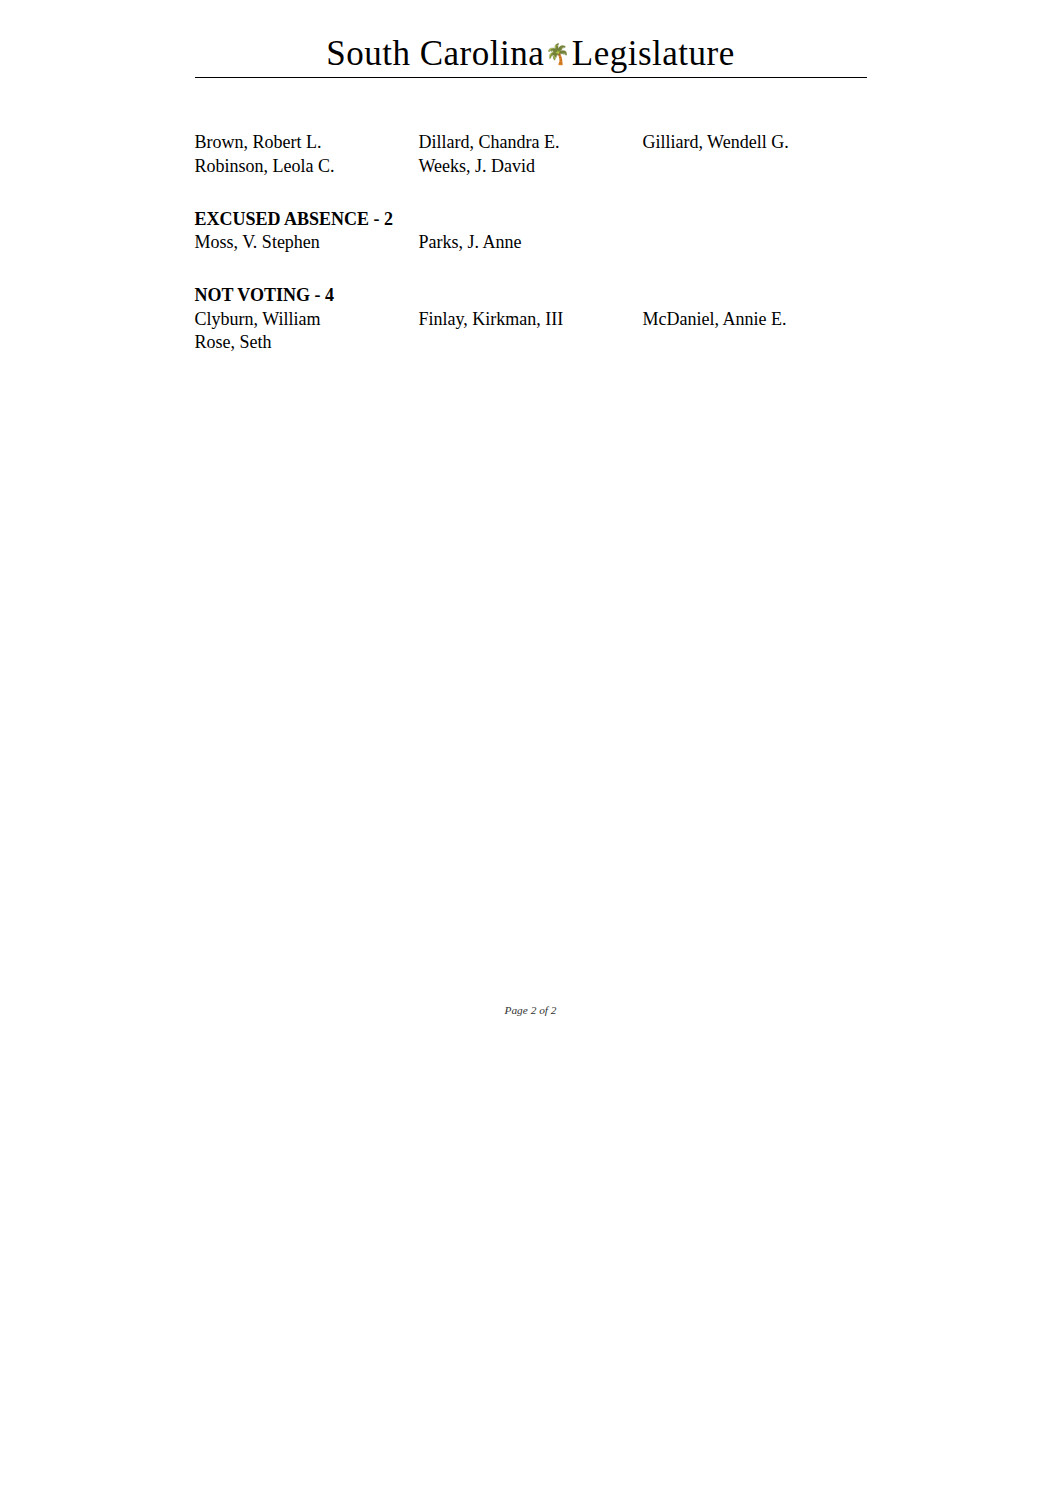South Carolina🌴Legislature
| Brown, Robert L. | Dillard, Chandra E. | Gilliard, Wendell G. |
| Robinson, Leola C. | Weeks, J. David | |
EXCUSED ABSENCE - 2
| Moss, V. Stephen | Parks, J. Anne | |
NOT VOTING - 4
| Clyburn, William | Finlay, Kirkman, III | McDaniel, Annie E. |
| Rose, Seth | | |
Page 2 of 2